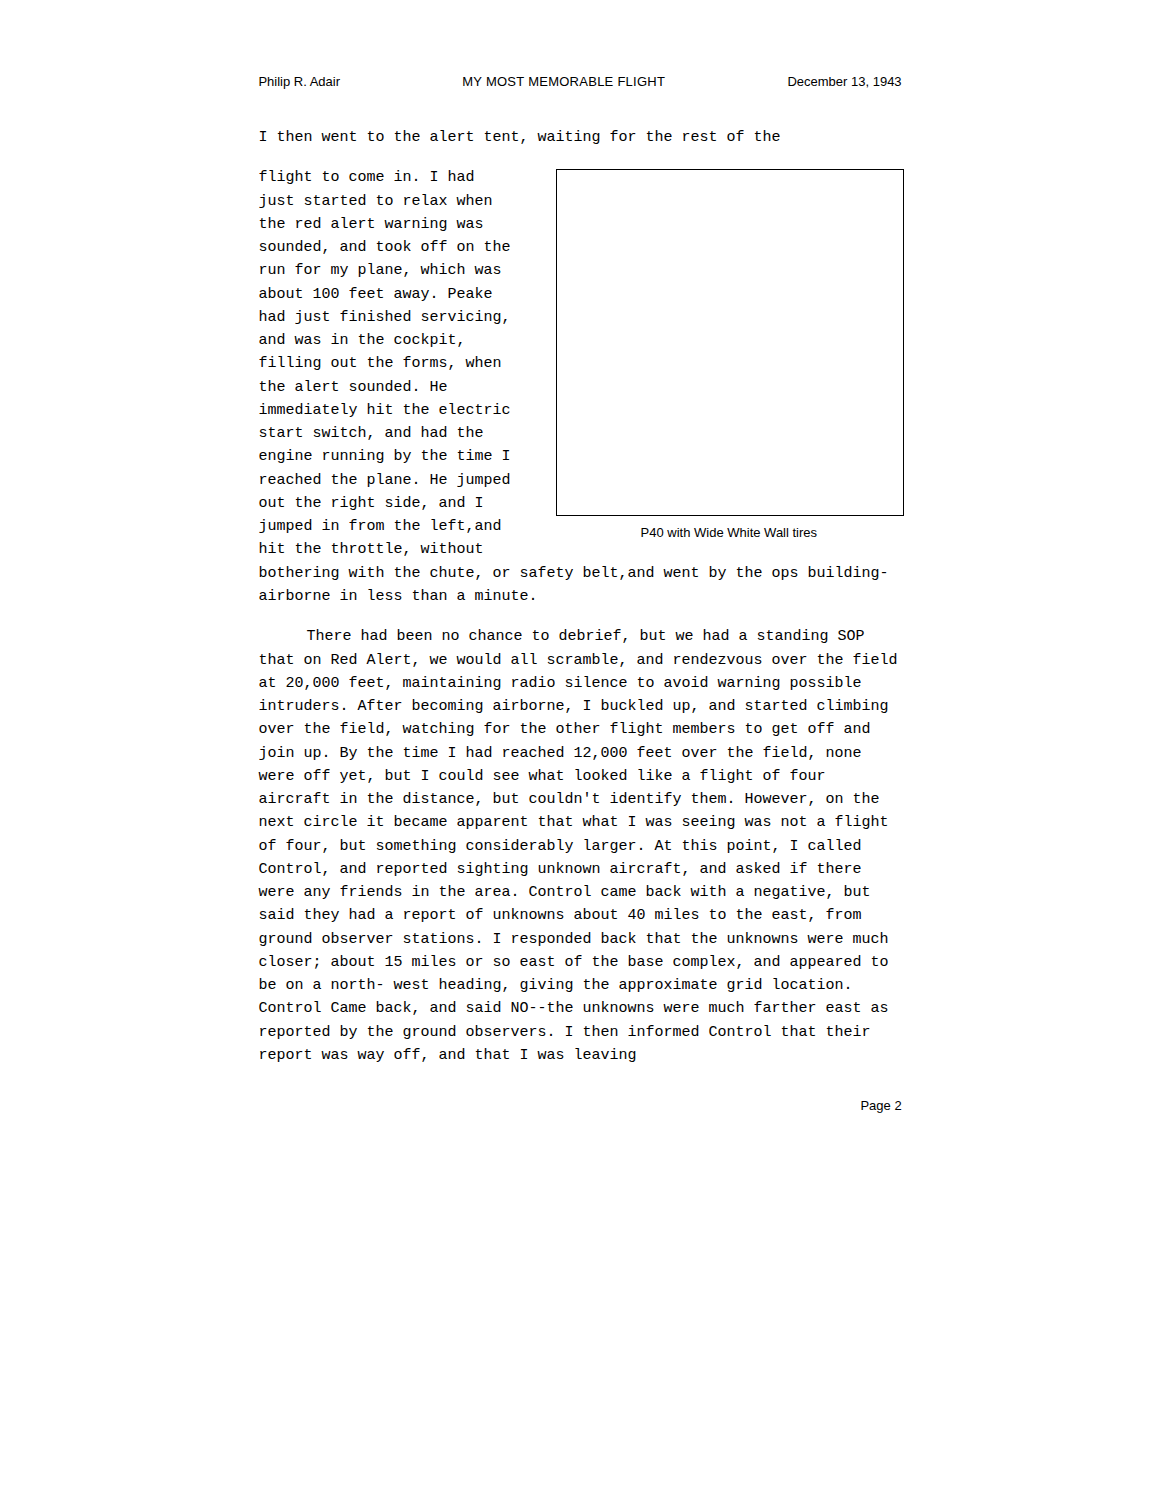Philip R. Adair
MY MOST MEMORABLE FLIGHT
December 13, 1943
I then went to the alert tent, waiting for the rest of the
P40 with Wide White Wall tires
flight to come in. I had just started to relax when the red alert warning was sounded, and took off on the run for my plane, which was about 100 feet away. Peake had just finished servicing, and was in the cockpit, filling out the forms, when the alert sounded. He immediately hit the electric start switch, and had the engine running by the time I reached the plane. He jumped out the right side, and I jumped in from the left,and hit the throttle, without bothering with the chute, or safety belt,and went by the ops building-airborne in less than a minute.
There had been no chance to debrief, but we had a standing SOP that on Red Alert, we would all scramble, and rendezvous over the field at 20,000 feet, maintaining radio silence to avoid warning possible intruders. After becoming airborne, I buckled up, and started climbing over the field, watching for the other flight members to get off and join up. By the time I had reached 12,000 feet over the field, none were off yet, but I could see what looked like a flight of four aircraft in the distance, but couldn't identify them. However, on the next circle it became apparent that what I was seeing was not a flight of four, but something considerably larger. At this point, I called Control, and reported sighting unknown aircraft, and asked if there were any friends in the area. Control came back with a negative, but said they had a report of unknowns about 40 miles to the east, from ground observer stations. I responded back that the unknowns were much closer; about 15 miles or so east of the base complex, and appeared to be on a north- west heading, giving the approximate grid location. Control Came back, and said NO--the unknowns were much farther east as reported by the ground observers. I then informed Control that their report was way off, and that I was leaving
Page 2